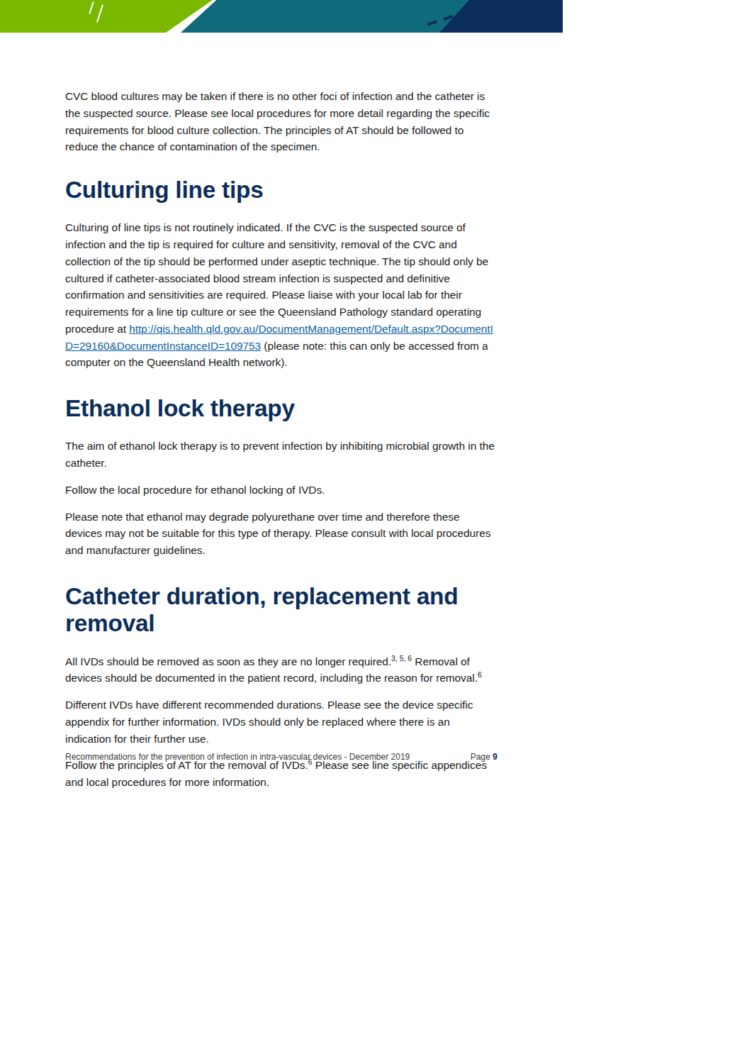CVC blood cultures may be taken if there is no other foci of infection and the catheter is the suspected source. Please see local procedures for more detail regarding the specific requirements for blood culture collection. The principles of AT should be followed to reduce the chance of contamination of the specimen.
Culturing line tips
Culturing of line tips is not routinely indicated. If the CVC is the suspected source of infection and the tip is required for culture and sensitivity, removal of the CVC and collection of the tip should be performed under aseptic technique. The tip should only be cultured if catheter-associated blood stream infection is suspected and definitive confirmation and sensitivities are required. Please liaise with your local lab for their requirements for a line tip culture or see the Queensland Pathology standard operating procedure at http://qis.health.qld.gov.au/DocumentManagement/Default.aspx?DocumentID=29160&DocumentInstanceID=109753 (please note: this can only be accessed from a computer on the Queensland Health network).
Ethanol lock therapy
The aim of ethanol lock therapy is to prevent infection by inhibiting microbial growth in the catheter.
Follow the local procedure for ethanol locking of IVDs.
Please note that ethanol may degrade polyurethane over time and therefore these devices may not be suitable for this type of therapy. Please consult with local procedures and manufacturer guidelines.
Catheter duration, replacement and removal
All IVDs should be removed as soon as they are no longer required.3, 5, 6 Removal of devices should be documented in the patient record, including the reason for removal.6
Different IVDs have different recommended durations. Please see the device specific appendix for further information. IVDs should only be replaced where there is an indication for their further use.
Follow the principles of AT for the removal of IVDs.6 Please see line specific appendices and local procedures for more information.
Recommendations for the prevention of infection in intra-vascular devices - December 2019 Page 9